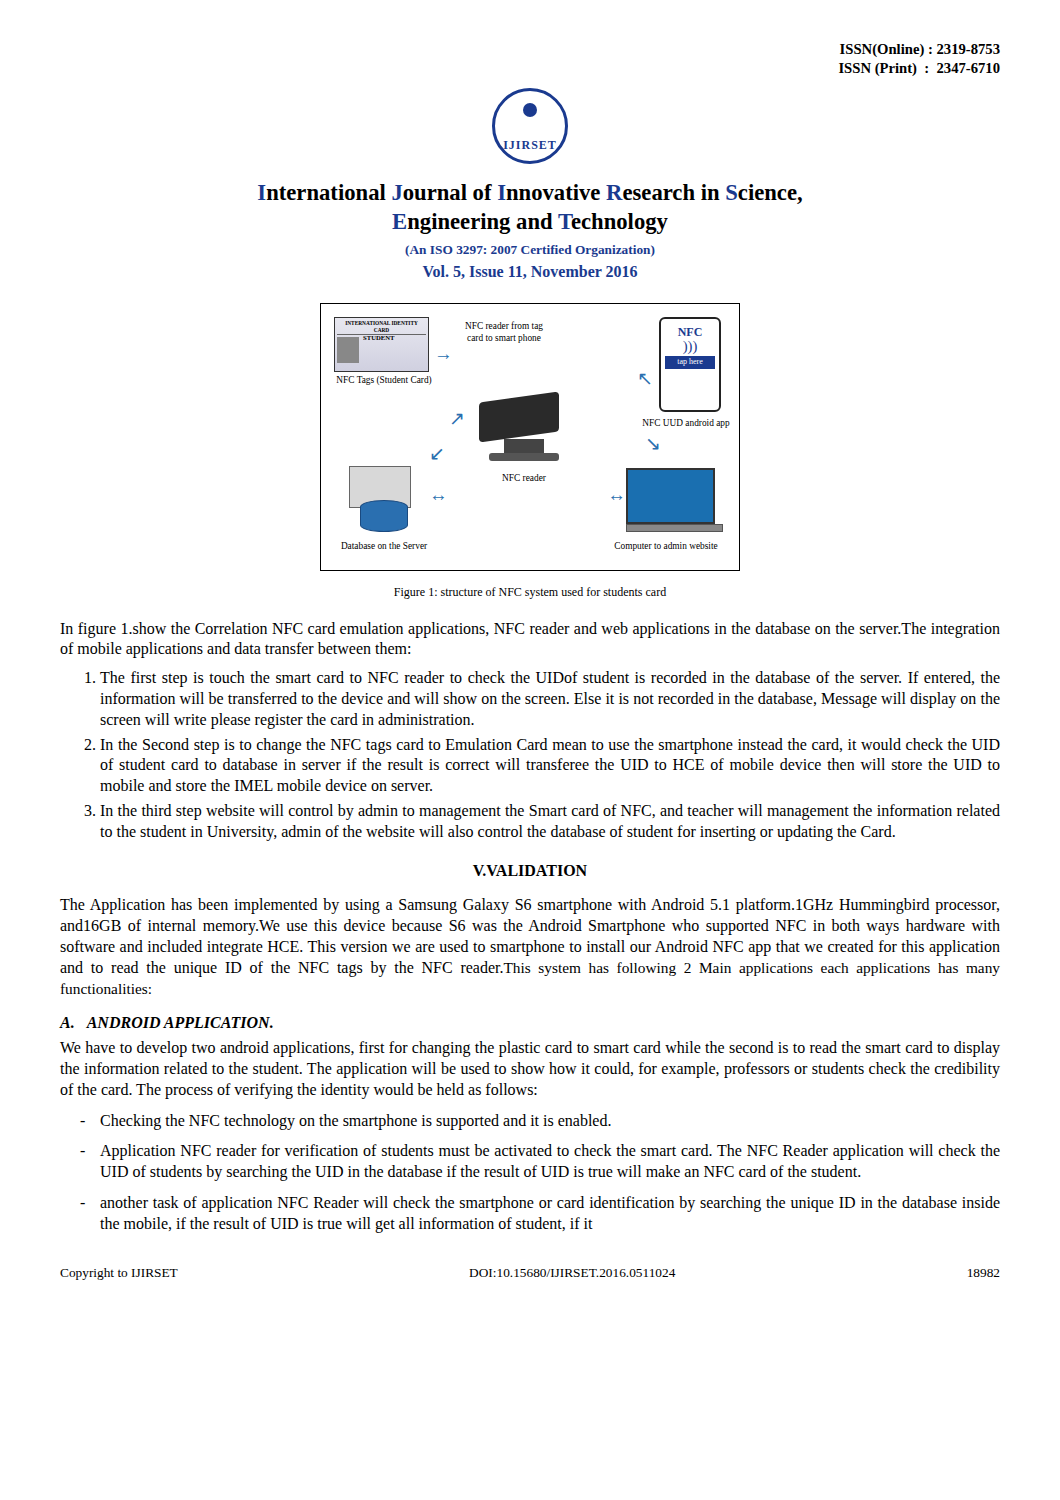ISSN(Online) : 2319-8753
ISSN (Print) : 2347-6710
International Journal of Innovative Research in Science,
Engineering and Technology
(An ISO 3297: 2007 Certified Organization)
Vol. 5, Issue 11, November 2016
INTERNATIONAL IDENTITY CARD
STUDENT
NFC Tags (Student Card)
NFC reader from tag
card to smart phone
NFC
)))
tap here
NFC UUD android app
NFC reader
Database on the Server
Computer to admin website
→
↖
↗
↙
↘
↔
↔
Figure 1: structure of NFC system used for students card
In figure 1.show the Correlation NFC card emulation applications, NFC reader and web applications in the database on the server.The integration of mobile applications and data transfer between them:
The first step is touch the smart card to NFC reader to check the UIDof student is recorded in the database of the server. If entered, the information will be transferred to the device and will show on the screen. Else it is not recorded in the database, Message will display on the screen will write please register the card in administration.
In the Second step is to change the NFC tags card to Emulation Card mean to use the smartphone instead the card, it would check the UID of student card to database in server if the result is correct will transferee the UID to HCE of mobile device then will store the UID to mobile and store the IMEL mobile device on server.
In the third step website will control by admin to management the Smart card of NFC, and teacher will management the information related to the student in University, admin of the website will also control the database of student for inserting or updating the Card.
V.VALIDATION
The Application has been implemented by using a Samsung Galaxy S6 smartphone with Android 5.1 platform.1GHz Hummingbird processor, and16GB of internal memory.We use this device because S6 was the Android Smartphone who supported NFC in both ways hardware with software and included integrate HCE. This version we are used to smartphone to install our Android NFC app that we created for this application and to read the unique ID of the NFC tags by the NFC reader.This system has following 2 Main applications each applications has many functionalities:
A. ANDROID APPLICATION.
We have to develop two android applications, first for changing the plastic card to smart card while the second is to read the smart card to display the information related to the student. The application will be used to show how it could, for example, professors or students check the credibility of the card. The process of verifying the identity would be held as follows:
Checking the NFC technology on the smartphone is supported and it is enabled.
Application NFC reader for verification of students must be activated to check the smart card. The NFC Reader application will check the UID of students by searching the UID in the database if the result of UID is true will make an NFC card of the student.
another task of application NFC Reader will check the smartphone or card identification by searching the unique ID in the database inside the mobile, if the result of UID is true will get all information of student, if it
Copyright to IJIRSET DOI:10.15680/IJIRSET.2016.0511024 18982